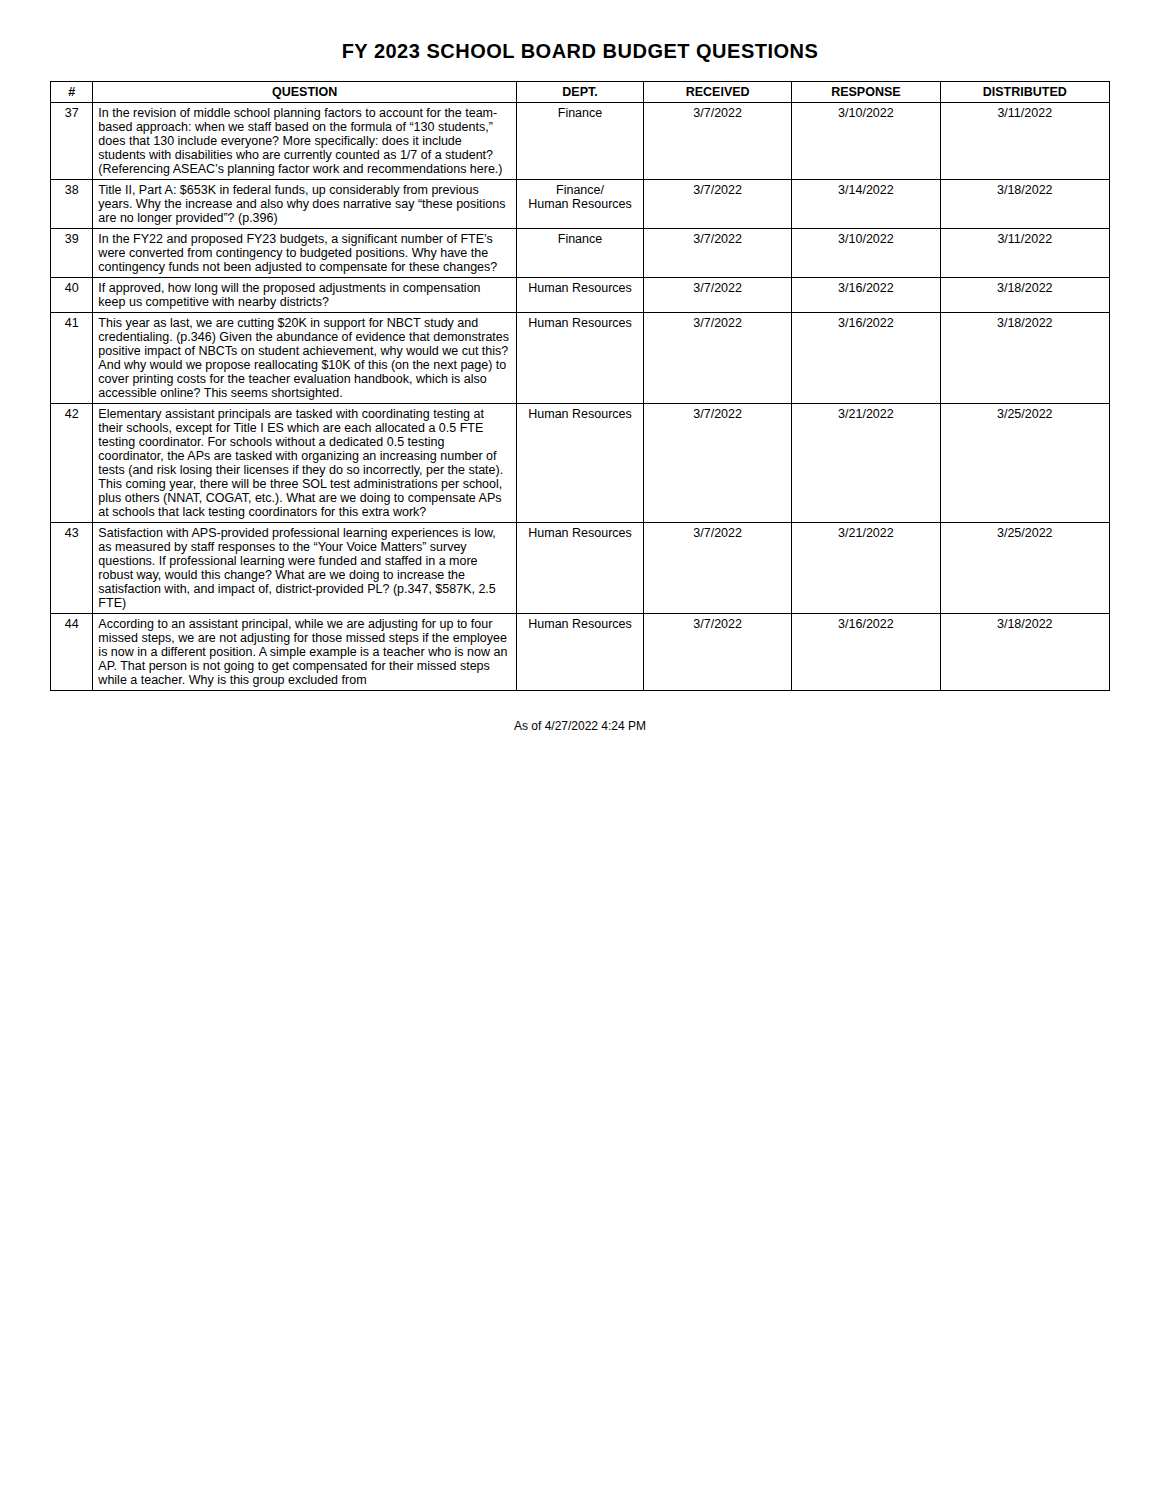FY 2023 SCHOOL BOARD BUDGET QUESTIONS
| # | QUESTION | DEPT. | RECEIVED | RESPONSE | DISTRIBUTED |
| --- | --- | --- | --- | --- | --- |
| 37 | In the revision of middle school planning factors to account for the team-based approach: when we staff based on the formula of “130 students,” does that 130 include everyone? More specifically: does it include students with disabilities who are currently counted as 1/7 of a student? (Referencing ASEAC’s planning factor work and recommendations here.) | Finance | 3/7/2022 | 3/10/2022 | 3/11/2022 |
| 38 | Title II, Part A: $653K in federal funds, up considerably from previous years. Why the increase and also why does narrative say “these positions are no longer provided”? (p.396) | Finance/ Human Resources | 3/7/2022 | 3/14/2022 | 3/18/2022 |
| 39 | In the FY22 and proposed FY23 budgets, a significant number of FTE’s were converted from contingency to budgeted positions. Why have the contingency funds not been adjusted to compensate for these changes? | Finance | 3/7/2022 | 3/10/2022 | 3/11/2022 |
| 40 | If approved, how long will the proposed adjustments in compensation keep us competitive with nearby districts? | Human Resources | 3/7/2022 | 3/16/2022 | 3/18/2022 |
| 41 | This year as last, we are cutting $20K in support for NBCT study and credentialing. (p.346) Given the abundance of evidence that demonstrates positive impact of NBCTs on student achievement, why would we cut this? And why would we propose reallocating $10K of this (on the next page) to cover printing costs for the teacher evaluation handbook, which is also accessible online? This seems shortsighted. | Human Resources | 3/7/2022 | 3/16/2022 | 3/18/2022 |
| 42 | Elementary assistant principals are tasked with coordinating testing at their schools, except for Title I ES which are each allocated a 0.5 FTE testing coordinator. For schools without a dedicated 0.5 testing coordinator, the APs are tasked with organizing an increasing number of tests (and risk losing their licenses if they do so incorrectly, per the state). This coming year, there will be three SOL test administrations per school, plus others (NNAT, COGAT, etc.). What are we doing to compensate APs at schools that lack testing coordinators for this extra work? | Human Resources | 3/7/2022 | 3/21/2022 | 3/25/2022 |
| 43 | Satisfaction with APS-provided professional learning experiences is low, as measured by staff responses to the “Your Voice Matters” survey questions. If professional learning were funded and staffed in a more robust way, would this change? What are we doing to increase the satisfaction with, and impact of, district-provided PL? (p.347, $587K, 2.5 FTE) | Human Resources | 3/7/2022 | 3/21/2022 | 3/25/2022 |
| 44 | According to an assistant principal, while we are adjusting for up to four missed steps, we are not adjusting for those missed steps if the employee is now in a different position. A simple example is a teacher who is now an AP. That person is not going to get compensated for their missed steps while a teacher. Why is this group excluded from | Human Resources | 3/7/2022 | 3/16/2022 | 3/18/2022 |
As of 4/27/2022 4:24 PM